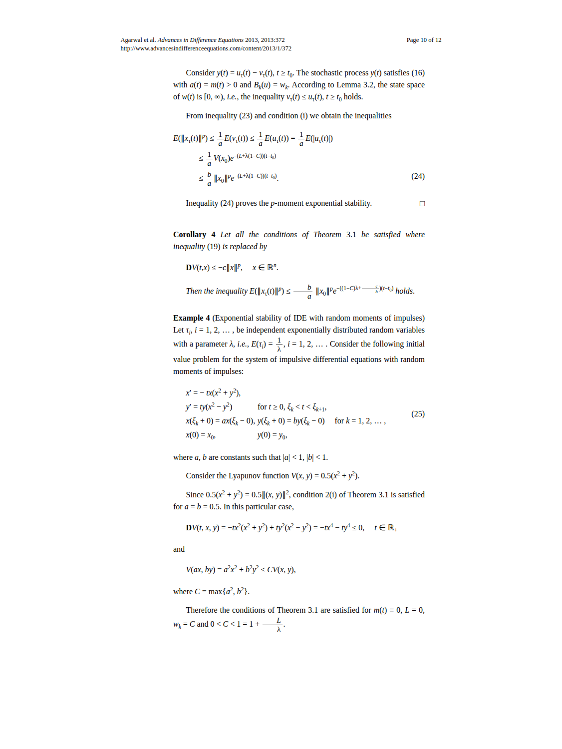Agarwal et al. Advances in Difference Equations 2013, 2013:372
http://www.advancesindifferenceequations.com/content/2013/1/372
Page 10 of 12
Consider y(t) = uτ(t) − vτ(t), t ≥ t0. The stochastic process y(t) satisfies (16) with a(t) = m(t) > 0 and Bk(u) = wk. According to Lemma 3.2, the state space of w(t) is [0, ∞), i.e., the inequality vτ(t) ≤ uτ(t), t ≥ t0 holds.
From inequality (23) and condition (i) we obtain the inequalities
E(∥xτ(t)∥p) ≤ 1 a E(vτ(t)) ≤ 1 a E(uτ(t)) = 1 a E(|uτ(t)|)
≤ 1 a V(x0)e−(L+λ(1−C))(t−t0)
≤ ba∥x0∥pe−(L+λ(1−C))(t−t0). (24)
Inequality (24) proves the p-moment exponential stability. □
Corollary 4 Let all the conditions of Theorem 3.1 be satisfied where inequality (19) is replaced by
DV(t,x) ≤ −c∥x∥p, x ∈ ℝn.
Then the inequality E(∥xτ(t)∥p) ≤ ba ∥x0∥pe−((1−C)λ+cb)(t−t0) holds.
Example 4 (Exponential stability of IDE with random moments of impulses) Let τi, i = 1, 2, … , be independent exponentially distributed random variables with a parameter λ, i.e., E(τi) = 1 λ, i = 1, 2, … . Consider the following initial value problem for the system of impulsive differential equations with random moments of impulses:
| x ′ = − tx ( x 2 + y 2 ), | |
| y ′ = ty ( x 2 − y 2 ) | for t ≥ 0, ξ k < t < ξ k +1 , |
| x ( ξ k + 0) = ax ( ξ k − 0), | y ( ξ k + 0) = by ( ξ k − 0) for k = 1, 2, … , |
| x (0) = x 0 , | y (0) = y 0 , |
(25)
where a, b are constants such that |a| < 1, |b| < 1.
Consider the Lyapunov function V(x, y) = 0.5(x2 + y2).
Since 0.5(x2 + y2) = 0.5∥(x, y)∥2, condition 2(i) of Theorem 3.1 is satisfied for a = b = 0.5. In this particular case,
DV(t, x, y) = −tx2(x2 + y2) + ty2(x2 − y2) = −tx4 − ty4 ≤ 0, t ∈ ℝ+
and
V(ax, by) = a2x2 + b2y2 ≤ CV(x, y),
where C = max{a2, b2}.
Therefore the conditions of Theorem 3.1 are satisfied for m(t) ≡ 0, L = 0, wk = C and 0 < C < 1 = 1 + Lλ.